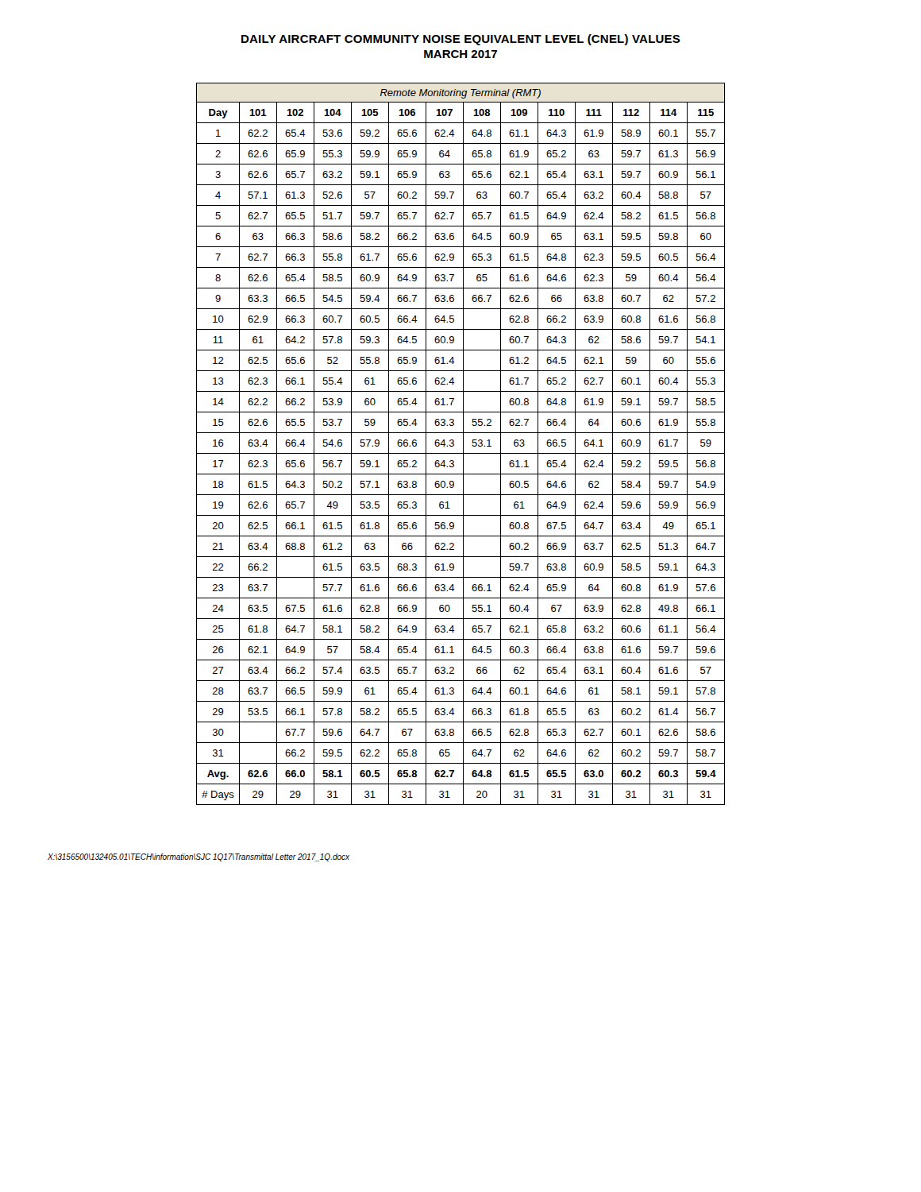DAILY AIRCRAFT COMMUNITY NOISE EQUIVALENT LEVEL (CNEL) VALUES
MARCH 2017
Remote Monitoring Terminal (RMT)
| Day | 101 | 102 | 104 | 105 | 106 | 107 | 108 | 109 | 110 | 111 | 112 | 114 | 115 |
| --- | --- | --- | --- | --- | --- | --- | --- | --- | --- | --- | --- | --- | --- |
| 1 | 62.2 | 65.4 | 53.6 | 59.2 | 65.6 | 62.4 | 64.8 | 61.1 | 64.3 | 61.9 | 58.9 | 60.1 | 55.7 |
| 2 | 62.6 | 65.9 | 55.3 | 59.9 | 65.9 | 64 | 65.8 | 61.9 | 65.2 | 63 | 59.7 | 61.3 | 56.9 |
| 3 | 62.6 | 65.7 | 63.2 | 59.1 | 65.9 | 63 | 65.6 | 62.1 | 65.4 | 63.1 | 59.7 | 60.9 | 56.1 |
| 4 | 57.1 | 61.3 | 52.6 | 57 | 60.2 | 59.7 | 63 | 60.7 | 65.4 | 63.2 | 60.4 | 58.8 | 57 |
| 5 | 62.7 | 65.5 | 51.7 | 59.7 | 65.7 | 62.7 | 65.7 | 61.5 | 64.9 | 62.4 | 58.2 | 61.5 | 56.8 |
| 6 | 63 | 66.3 | 58.6 | 58.2 | 66.2 | 63.6 | 64.5 | 60.9 | 65 | 63.1 | 59.5 | 59.8 | 60 |
| 7 | 62.7 | 66.3 | 55.8 | 61.7 | 65.6 | 62.9 | 65.3 | 61.5 | 64.8 | 62.3 | 59.5 | 60.5 | 56.4 |
| 8 | 62.6 | 65.4 | 58.5 | 60.9 | 64.9 | 63.7 | 65 | 61.6 | 64.6 | 62.3 | 59 | 60.4 | 56.4 |
| 9 | 63.3 | 66.5 | 54.5 | 59.4 | 66.7 | 63.6 | 66.7 | 62.6 | 66 | 63.8 | 60.7 | 62 | 57.2 |
| 10 | 62.9 | 66.3 | 60.7 | 60.5 | 66.4 | 64.5 | | 62.8 | 66.2 | 63.9 | 60.8 | 61.6 | 56.8 |
| 11 | 61 | 64.2 | 57.8 | 59.3 | 64.5 | 60.9 | | 60.7 | 64.3 | 62 | 58.6 | 59.7 | 54.1 |
| 12 | 62.5 | 65.6 | 52 | 55.8 | 65.9 | 61.4 | | 61.2 | 64.5 | 62.1 | 59 | 60 | 55.6 |
| 13 | 62.3 | 66.1 | 55.4 | 61 | 65.6 | 62.4 | | 61.7 | 65.2 | 62.7 | 60.1 | 60.4 | 55.3 |
| 14 | 62.2 | 66.2 | 53.9 | 60 | 65.4 | 61.7 | | 60.8 | 64.8 | 61.9 | 59.1 | 59.7 | 58.5 |
| 15 | 62.6 | 65.5 | 53.7 | 59 | 65.4 | 63.3 | 55.2 | 62.7 | 66.4 | 64 | 60.6 | 61.9 | 55.8 |
| 16 | 63.4 | 66.4 | 54.6 | 57.9 | 66.6 | 64.3 | 53.1 | 63 | 66.5 | 64.1 | 60.9 | 61.7 | 59 |
| 17 | 62.3 | 65.6 | 56.7 | 59.1 | 65.2 | 64.3 | | 61.1 | 65.4 | 62.4 | 59.2 | 59.5 | 56.8 |
| 18 | 61.5 | 64.3 | 50.2 | 57.1 | 63.8 | 60.9 | | 60.5 | 64.6 | 62 | 58.4 | 59.7 | 54.9 |
| 19 | 62.6 | 65.7 | 49 | 53.5 | 65.3 | 61 | | 61 | 64.9 | 62.4 | 59.6 | 59.9 | 56.9 |
| 20 | 62.5 | 66.1 | 61.5 | 61.8 | 65.6 | 56.9 | | 60.8 | 67.5 | 64.7 | 63.4 | 49 | 65.1 |
| 21 | 63.4 | 68.8 | 61.2 | 63 | 66 | 62.2 | | 60.2 | 66.9 | 63.7 | 62.5 | 51.3 | 64.7 |
| 22 | 66.2 | | 61.5 | 63.5 | 68.3 | 61.9 | | 59.7 | 63.8 | 60.9 | 58.5 | 59.1 | 64.3 |
| 23 | 63.7 | | 57.7 | 61.6 | 66.6 | 63.4 | 66.1 | 62.4 | 65.9 | 64 | 60.8 | 61.9 | 57.6 |
| 24 | 63.5 | 67.5 | 61.6 | 62.8 | 66.9 | 60 | 55.1 | 60.4 | 67 | 63.9 | 62.8 | 49.8 | 66.1 |
| 25 | 61.8 | 64.7 | 58.1 | 58.2 | 64.9 | 63.4 | 65.7 | 62.1 | 65.8 | 63.2 | 60.6 | 61.1 | 56.4 |
| 26 | 62.1 | 64.9 | 57 | 58.4 | 65.4 | 61.1 | 64.5 | 60.3 | 66.4 | 63.8 | 61.6 | 59.7 | 59.6 |
| 27 | 63.4 | 66.2 | 57.4 | 63.5 | 65.7 | 63.2 | 66 | 62 | 65.4 | 63.1 | 60.4 | 61.6 | 57 |
| 28 | 63.7 | 66.5 | 59.9 | 61 | 65.4 | 61.3 | 64.4 | 60.1 | 64.6 | 61 | 58.1 | 59.1 | 57.8 |
| 29 | 53.5 | 66.1 | 57.8 | 58.2 | 65.5 | 63.4 | 66.3 | 61.8 | 65.5 | 63 | 60.2 | 61.4 | 56.7 |
| 30 | | 67.7 | 59.6 | 64.7 | 67 | 63.8 | 66.5 | 62.8 | 65.3 | 62.7 | 60.1 | 62.6 | 58.6 |
| 31 | | 66.2 | 59.5 | 62.2 | 65.8 | 65 | 64.7 | 62 | 64.6 | 62 | 60.2 | 59.7 | 58.7 |
| Avg. | 62.6 | 66.0 | 58.1 | 60.5 | 65.8 | 62.7 | 64.8 | 61.5 | 65.5 | 63.0 | 60.2 | 60.3 | 59.4 |
| # Days | 29 | 29 | 31 | 31 | 31 | 31 | 20 | 31 | 31 | 31 | 31 | 31 | 31 |
X:\3156500\132405.01\TECH\information\SJC 1Q17\Transmittal Letter 2017_1Q.docx